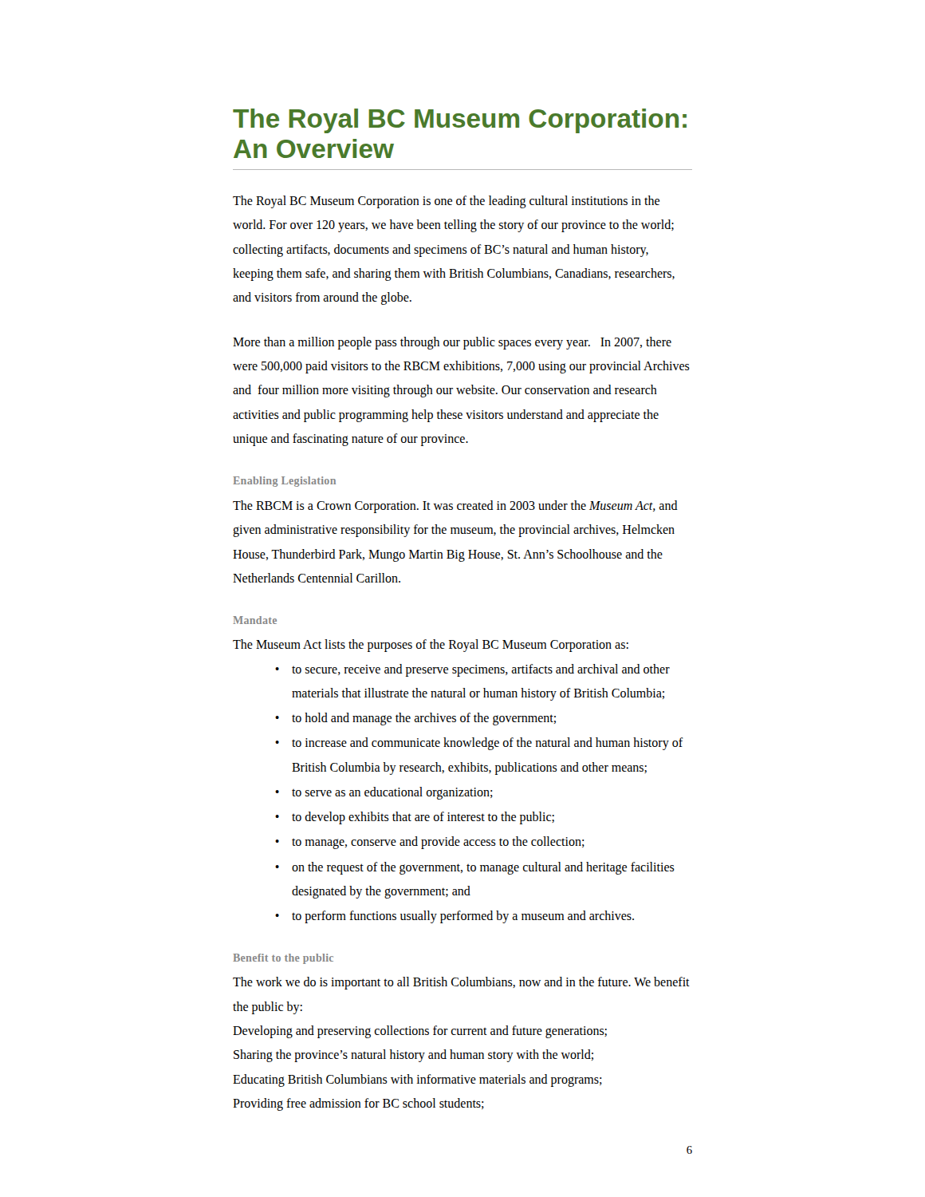The Royal BC Museum Corporation:
An Overview
The Royal BC Museum Corporation is one of the leading cultural institutions in the world. For over 120 years, we have been telling the story of our province to the world; collecting artifacts, documents and specimens of BC’s natural and human history, keeping them safe, and sharing them with British Columbians, Canadians, researchers, and visitors from around the globe.
More than a million people pass through our public spaces every year. In 2007, there were 500,000 paid visitors to the RBCM exhibitions, 7,000 using our provincial Archives and four million more visiting through our website. Our conservation and research activities and public programming help these visitors understand and appreciate the unique and fascinating nature of our province.
Enabling Legislation
The RBCM is a Crown Corporation. It was created in 2003 under the Museum Act, and given administrative responsibility for the museum, the provincial archives, Helmcken House, Thunderbird Park, Mungo Martin Big House, St. Ann’s Schoolhouse and the Netherlands Centennial Carillon.
Mandate
The Museum Act lists the purposes of the Royal BC Museum Corporation as:
to secure, receive and preserve specimens, artifacts and archival and other materials that illustrate the natural or human history of British Columbia;
to hold and manage the archives of the government;
to increase and communicate knowledge of the natural and human history of British Columbia by research, exhibits, publications and other means;
to serve as an educational organization;
to develop exhibits that are of interest to the public;
to manage, conserve and provide access to the collection;
on the request of the government, to manage cultural and heritage facilities designated by the government; and
to perform functions usually performed by a museum and archives.
Benefit to the public
The work we do is important to all British Columbians, now and in the future. We benefit the public by:
Developing and preserving collections for current and future generations;
Sharing the province’s natural history and human story with the world;
Educating British Columbians with informative materials and programs;
Providing free admission for BC school students;
6